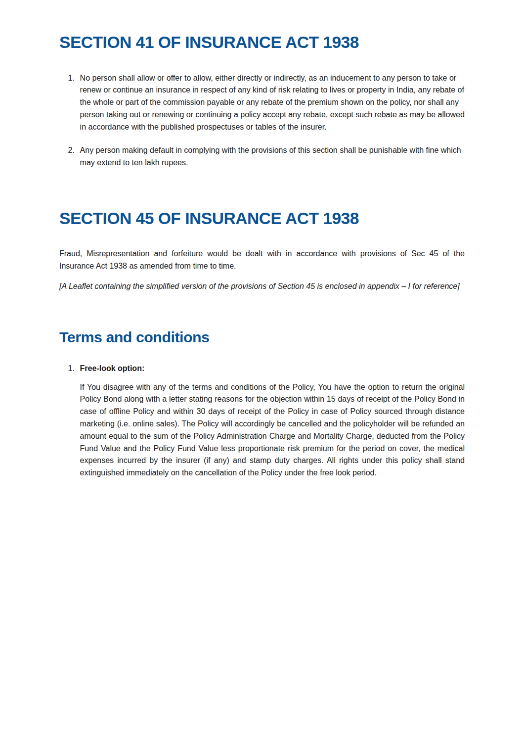SECTION 41 OF INSURANCE ACT 1938
No person shall allow or offer to allow, either directly or indirectly, as an inducement to any person to take or renew or continue an insurance in respect of any kind of risk relating to lives or property in India, any rebate of the whole or part of the commission payable or any rebate of the premium shown on the policy, nor shall any person taking out or renewing or continuing a policy accept any rebate, except such rebate as may be allowed in accordance with the published prospectuses or tables of the insurer.
Any person making default in complying with the provisions of this section shall be punishable with fine which may extend to ten lakh rupees.
SECTION 45 OF INSURANCE ACT 1938
Fraud, Misrepresentation and forfeiture would be dealt with in accordance with provisions of Sec 45 of the Insurance Act 1938 as amended from time to time.
[A Leaflet containing the simplified version of the provisions of Section 45 is enclosed in appendix – I for reference]
Terms and conditions
Free-look option:
If You disagree with any of the terms and conditions of the Policy, You have the option to return the original Policy Bond along with a letter stating reasons for the objection within 15 days of receipt of the Policy Bond in case of offline Policy and within 30 days of receipt of the Policy in case of Policy sourced through distance marketing (i.e. online sales). The Policy will accordingly be cancelled and the policyholder will be refunded an amount equal to the sum of the Policy Administration Charge and Mortality Charge, deducted from the Policy Fund Value and the Policy Fund Value less proportionate risk premium for the period on cover, the medical expenses incurred by the insurer (if any) and stamp duty charges. All rights under this policy shall stand extinguished immediately on the cancellation of the Policy under the free look period.